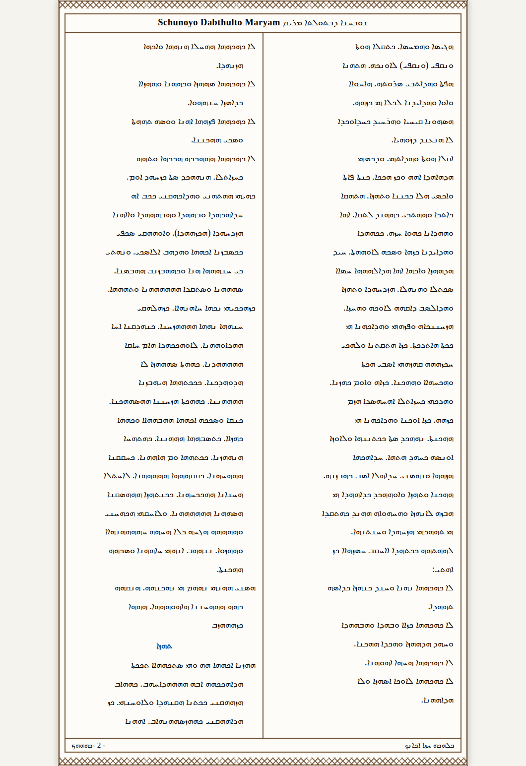ܫܘܒܚܢܐ ܕܒܬܘܠܬܐ ܡܪܝܡ Schunoyo Dabthulto Maryam
ܗܓܝܣܐ ܘܗܡܚܣܐ. ܟܬܩܠܐ ܗܘܬܐ
ܘܢܩܦܝ (ܘܢܩܦܝ) ܠܐܘܢܟܗ. ܗܬܗܢܐ
ܗܦܬܐ ܘܗܕܐܬܒܝ ܣܪܘܬܗ. ܗܐܚܘܐܐ
ܘܐܘܐ ܘܗܕܐܝܕܢܐ ܠܟܠܐ ܗܝ ܟܙܗܗ.
ܗܣܗܘܢܐ ܩܝܚܝܐ ܘܗܪܚܝܕ ܟܚܕܐܘܟܕܐ
ܠܐ ܗܢܥܢܕ ܕܙܘܗܝܐ.
ܐܩܠܐ ܗܘܬܐ ܘܗܕܐܬܗܝ. ܘܕܟܣܗܝ
ܗܕܗܐܗܕܐ ܐܗܗ ܘܟܙ ܗܟܟܐ. ܟܢܬܐ ܦܐܬܐ
ܘܐܟܣܝ ܗܠܐ ܟܟܢܢܐ ܘܬܗܙܐ. ܗܬܗܩܐ
ܟܐܬܟܐ ܘܗܗܬܟܝ ܟܗܗܢܕ ܠܬܩܐ. ܐܗܐ
ܘܗܗܕܐܢܐ ܟܗܘܐ ܚܙܗ. ܟܟܗܗܕܐ
ܘܗܕܐܝܕܢܐ ܟܙܗܐ ܘܣܟܗ ܠܐܘܗܗܬܐ. ܚܝܕ
ܗܕܗܗܙܐ ܘܐܟܗܐ ܐܗܐ ܗܕܐܠܗܗܗܐ ܚܣܐܐ
ܣܟܬܠܐ ܘܗܢܗܠܐ. ܗܙܕܚܗܕܐ ܘܬܗܙܐ
ܘܗܕܐܠܣܒ ܕܐܩܗܗ ܠܐܘܟܗ ܘܗܚܙܐ.
ܗܙܚܢܢܟܐܗ ܘܦܙܗܗܝ ܘܗܕܐܟܗܢܐ ܗܝ
ܟܟܬܐ ܗܐܬܕܟܬܐ. ܟܙܐ ܗܬܩܬܢܐ ܘܠܗܟܝ
ܚܟܙܗܗܗ ܩܗܙܗܗܝ ܐܣܒܝ ܗܟܬܐ
ܘܗܟܚܗܐܐ ܘܗܗܟܢܐ. ܟܙܐܗ ܘܐܘܡ ܟܗܙܢܐ.
ܘܗܕܟܗܝ ܟܚܙܐܬܠܐ ܐܗܚܗܣܕܐ ܗܙܡ
ܟܙܗܗ. ܟܙܐ ܐܘܟܢܐ ܘܗܕܐܟܗܢܐ ܗܝ
ܗܗܟܢܬܐ. ܢܗܗܟܕ ܣܬܐ ܟܟܬܢܢܗܐ ܘܠܐܘܙܐ
ܐܘܢܣܗ ܟܚܗܕ ܗܬܗܐ. ܚܕܐܗܟܗܐ
ܗܙܗܗܐ ܘܢܗܣܢܝ ܚܕܐܗܠܐ ܐܣܒ ܟܗܒܙܢܗ.
ܗܗܟܢܐ ܘܬܗܙܐ ܘܐܘܗܗܟܕ ܟܕܐܗܗܕܐ ܗܝ
ܗܒܙܗ ܠܐܢܗܙܐ ܘܗܚܗܘܐܗ ܗܗܢܕ ܟܗܬܩܕܐ
ܗܝ ܬܗܗܟܗܝ ܗܙܚܗܕܐ ܘܚܢܬܢܗܐ.
ܠܗܗܬܗܗ ܟܟܬܗܕܐ ܐܐܚܩܒ ܚܣܙܗܐܐ ܟܙ
ܐܗܬܝ:
ܠܐ ܟܗܟܗܗܐ ܢܗܢܐ ܘܚܢܕ ܟܢܗܙܐ ܟܕܐܣܗ
ܬܗܗܕܐ.
ܠܐ ܟܗܟܗܗܐ ܟܙܐܐ ܘܒܗܕܐ ܘܗܒܗܗܕܐ
ܘܚܗܕ ܗܕܗܗܙܐ ܘܗܟܕܐ ܗܗܟܢܐ.
ܠܐ ܟܗܟܗܗܐ ܗܚܗܐ ܐܗܘܗܢܐ.
ܠܐ ܟܗܟܗܗܐ ܠܐܘܟܐ ܐܣܗܙܐ ܘܠܐ
ܗܕܐܗܗܢܐ.
ܠܐ ܟܗܟܗܗܐ ܗܗܚܠܐ ܗܢܗܗܐ ܘܐܟܗܐ
ܗܙܢܗܕܐ.
ܠܐ ܟܗܟܗܗܐ ܣܗܗܙܐ ܘܟܗܗܢܐ ܘܗܗܙܐܐ
ܟܕܐܣܙܐ ܚܢܗܗܘܐ.
ܠܐ ܟܗܟܗܗܐ ܦܙܗܗܐ ܐܗܢܐ ܘܘܣܗ ܬܗܗܬܐ
ܘܣܟܝ ܗܗܟܢܢܐ.
ܠܐ ܟܗܟܗܗܐ ܗܗܗܟܟܗ ܗܟܟܗܐ ܘܬܗܗ
ܟܚܙܐܬܠܐ. ܗܢܗܗܟܕ ܣܬܐ ܟܙܚܗܕ ܐܘܡ.
ܟܗܝܗܝ ܗܗܬܗܢܝ ܘܗܕܐܟܗܩܢܝ ܟܟܒ ܐܗ
ܚܕܐܗܟܗܕܐ ܘܒܗܗܕܐ ܘܗܒܗܗܗܕܐ ܘܐܐܗܢܐ
ܗܙܕܚܗܕܐ (ܗܟܙܗܗܕܐ). ܘܐܘܗܗܩܝ ܣܟܦܝ
ܟܟܣܒܙܢܐ ܐܟܗܗܐ ܘܗܕܗܒ ܐܠܐܣܟܝ. ܘܢܗܬܝ
ܟܝ ܚܢܗܗܗܐ ܗܢܐ ܘܟܗܗܒܙܢܒ ܗܗܒܣܢܐ.
ܣܗܗܗܢܐ ܘܣܬܩܕܐ ܗܗܗܗܗܗܢܐ ܘܬܗܗܗܐ.
ܟܙܗܟܟܝܗܝ ܢܟܗܐ ܚܐܗܢܗܐܐ. ܟܙܗܠܗܩܝ
ܚܢܗܗܐ ܢܗܗܐ ܗܗܗܗܙܚܢܐ. ܟܢܗܕܩܢܐ ܐܚܐ
ܗܗܕܐܘܗܗܢܐ. ܠܐܘܗܟܟܗܕܐ ܗܐܡ ܚܐܩܐ
ܗܗܗܗܗܕܢܐ. ܟܗܗܬܐ ܣܗܗܗܙܐ ܠܐ
ܗܕܘܗܕܟܢܐ. ܟܟܟܬܗܗܐ ܗܝܗܒܙܢܐ
ܗܗܗܗܢܢܐ. ܟܗܗܟܬܐ ܗܙܚܢܢܐ ܗܗܣܗܗܟܢܐ.
ܟܢܩܐ ܘܣܟܟܗ ܐܟܗܗܐ ܗܗܒܗܗܐܐ ܘܟܗܗܐ
ܟܗܙܐܐ. ܟܬܣܒܗܗܐ ܗܗܗܢܢܐ. ܟܗܬܗܚܐ
ܗܢܗܗܙܢܐ. ܟܟܬܗܗܐ ܘܡ ܗܐܗܗܢܐ. ܟܚܩܩܢܐ
ܗܗܗܚܗܢܐ. ܟܩܩܗܗܗܐ ܗܗܗܗܗܢܐ. ܠܐܚܬܠܐ
ܗܚܢܐܢܐ ܗܗܟܟܚܗܢܐ. ܟܟܢܬܗܙܐ ܗܗܗܣܩܢܐ
ܗܣܗܗܢܐ ܗܗܗܗܗܗܢܐ. ܘܠܐܚܩܗܝ ܗܟܗܚܢܝ
ܘܗܗܗܗܗ ܗܓܚܗ ܟܠܐ ܗܚܗܗ ܚܗܗܗܗܢܗܐܐ
ܘܗܗܙܘܐ. ܢܢܗܗܒ ܐܢܗܗܝ ܚܐܗܗܢܐ ܘܣܟܗܗ
ܗܗܟܢܬܐ.
ܗܣܢܝ ܗܗܢܗܝ ܢܗܗܡ ܗܝ ܢܗܟܢܗܗ. ܗܢܩܗܗ
ܟܗܗ ܗܗܗܚܢܢܐ ܗܐܗܘܗܗܗܐ. ܗܗܗܐ
ܟܙܗܗܗܙܒ
ܬܗܙܐ
ܗܗܙܢܐ ܐܟܗܗܐ ܗܗ ܘܗܝ ܣܬܟܗܗܐܐ ܬܟܟܬܐ
ܗܕܐܗܟܟܗܗ ܐܒܗ ܗܗܗܗܕܐܚܗܒ. ܟܗܗܐܒ
ܗܙܗܗܩܢܝ ܟܟܬܢܐ ܗܩܢܗܕܐ ܘܠܐܘܚܢܗܝ. ܟܙ
ܗܕܐܗܗܩܢܝ ܟܗܗܙܣܗܗܢܗܐܒ. ܐܗܗܢܐ
ܟܠܗܟܗ ܚܙܐ ܐܟܐܢܟ
- 2 -ܟܗܗܗܟ